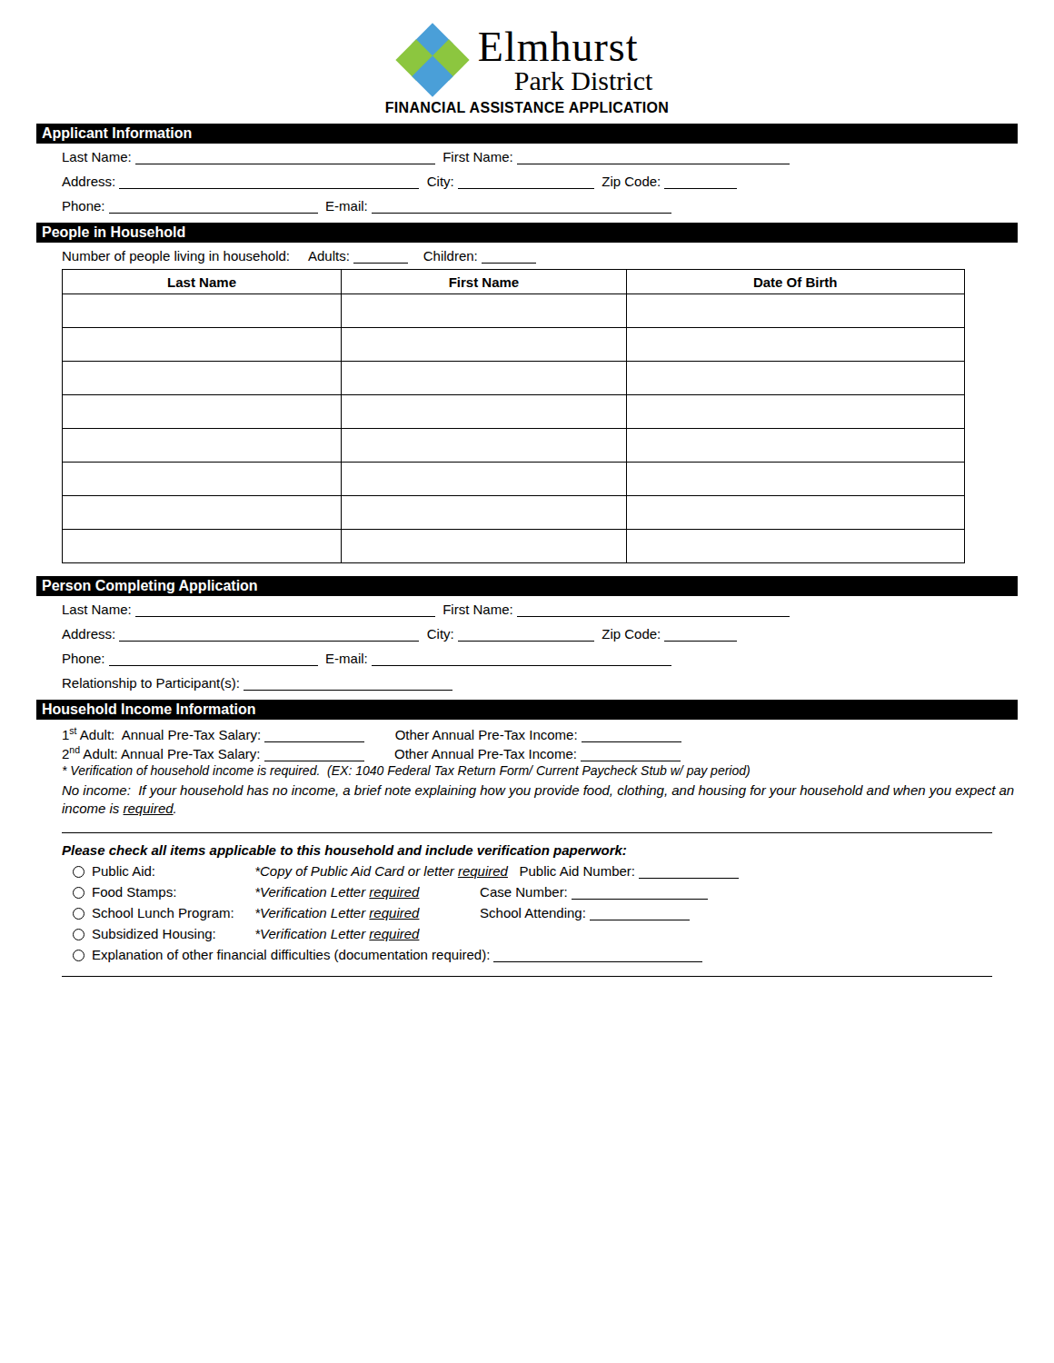Elmhurst Park District
FINANCIAL ASSISTANCE APPLICATION
Applicant Information
Last Name: First Name:
Address: City: Zip Code:
Phone: E-mail:
People in Household
Number of people living in household: Adults: Children:
| Last Name | First Name | Date Of Birth |
| --- | --- | --- |
Person Completing Application
Last Name: First Name:
Address: City: Zip Code:
Phone: E-mail:
Relationship to Participant(s):
Household Income Information
1st Adult: Annual Pre-Tax Salary: Other Annual Pre-Tax Income:
2nd Adult: Annual Pre-Tax Salary: Other Annual Pre-Tax Income:
* Verification of household income is required. (EX: 1040 Federal Tax Return Form/ Current Paycheck Stub w/ pay period)
No income: If your household has no income, a brief note explaining how you provide food, clothing, and housing for your household and when you expect an income is required.
Please check all items applicable to this household and include verification paperwork:
Public Aid: *Copy of Public Aid Card or letter required Public Aid Number:
Food Stamps: *Verification Letter required Case Number:
School Lunch Program: *Verification Letter required School Attending:
Subsidized Housing: *Verification Letter required
Explanation of other financial difficulties (documentation required):